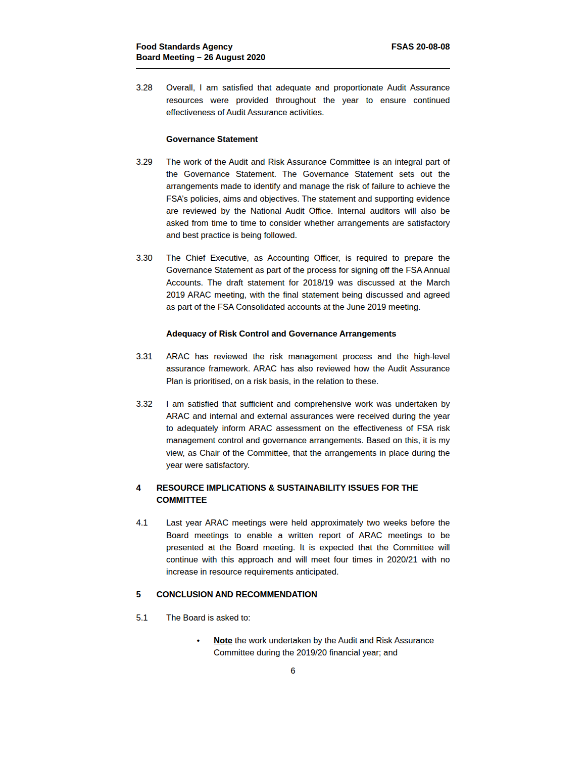Food Standards Agency
Board Meeting – 26 August 2020
FSAS 20-08-08
3.28
Overall, I am satisfied that adequate and proportionate Audit Assurance resources were provided throughout the year to ensure continued effectiveness of Audit Assurance activities.
Governance Statement
3.29
The work of the Audit and Risk Assurance Committee is an integral part of the Governance Statement. The Governance Statement sets out the arrangements made to identify and manage the risk of failure to achieve the FSA’s policies, aims and objectives. The statement and supporting evidence are reviewed by the National Audit Office. Internal auditors will also be asked from time to time to consider whether arrangements are satisfactory and best practice is being followed.
3.30
The Chief Executive, as Accounting Officer, is required to prepare the Governance Statement as part of the process for signing off the FSA Annual Accounts. The draft statement for 2018/19 was discussed at the March 2019 ARAC meeting, with the final statement being discussed and agreed as part of the FSA Consolidated accounts at the June 2019 meeting.
Adequacy of Risk Control and Governance Arrangements
3.31
ARAC has reviewed the risk management process and the high-level assurance framework. ARAC has also reviewed how the Audit Assurance Plan is prioritised, on a risk basis, in the relation to these.
3.32
I am satisfied that sufficient and comprehensive work was undertaken by ARAC and internal and external assurances were received during the year to adequately inform ARAC assessment on the effectiveness of FSA risk management control and governance arrangements. Based on this, it is my view, as Chair of the Committee, that the arrangements in place during the year were satisfactory.
4
RESOURCE IMPLICATIONS & SUSTAINABILITY ISSUES FOR THE COMMITTEE
4.1
Last year ARAC meetings were held approximately two weeks before the Board meetings to enable a written report of ARAC meetings to be presented at the Board meeting. It is expected that the Committee will continue with this approach and will meet four times in 2020/21 with no increase in resource requirements anticipated.
5
CONCLUSION AND RECOMMENDATION
5.1
The Board is asked to:
Note the work undertaken by the Audit and Risk Assurance Committee during the 2019/20 financial year; and
6